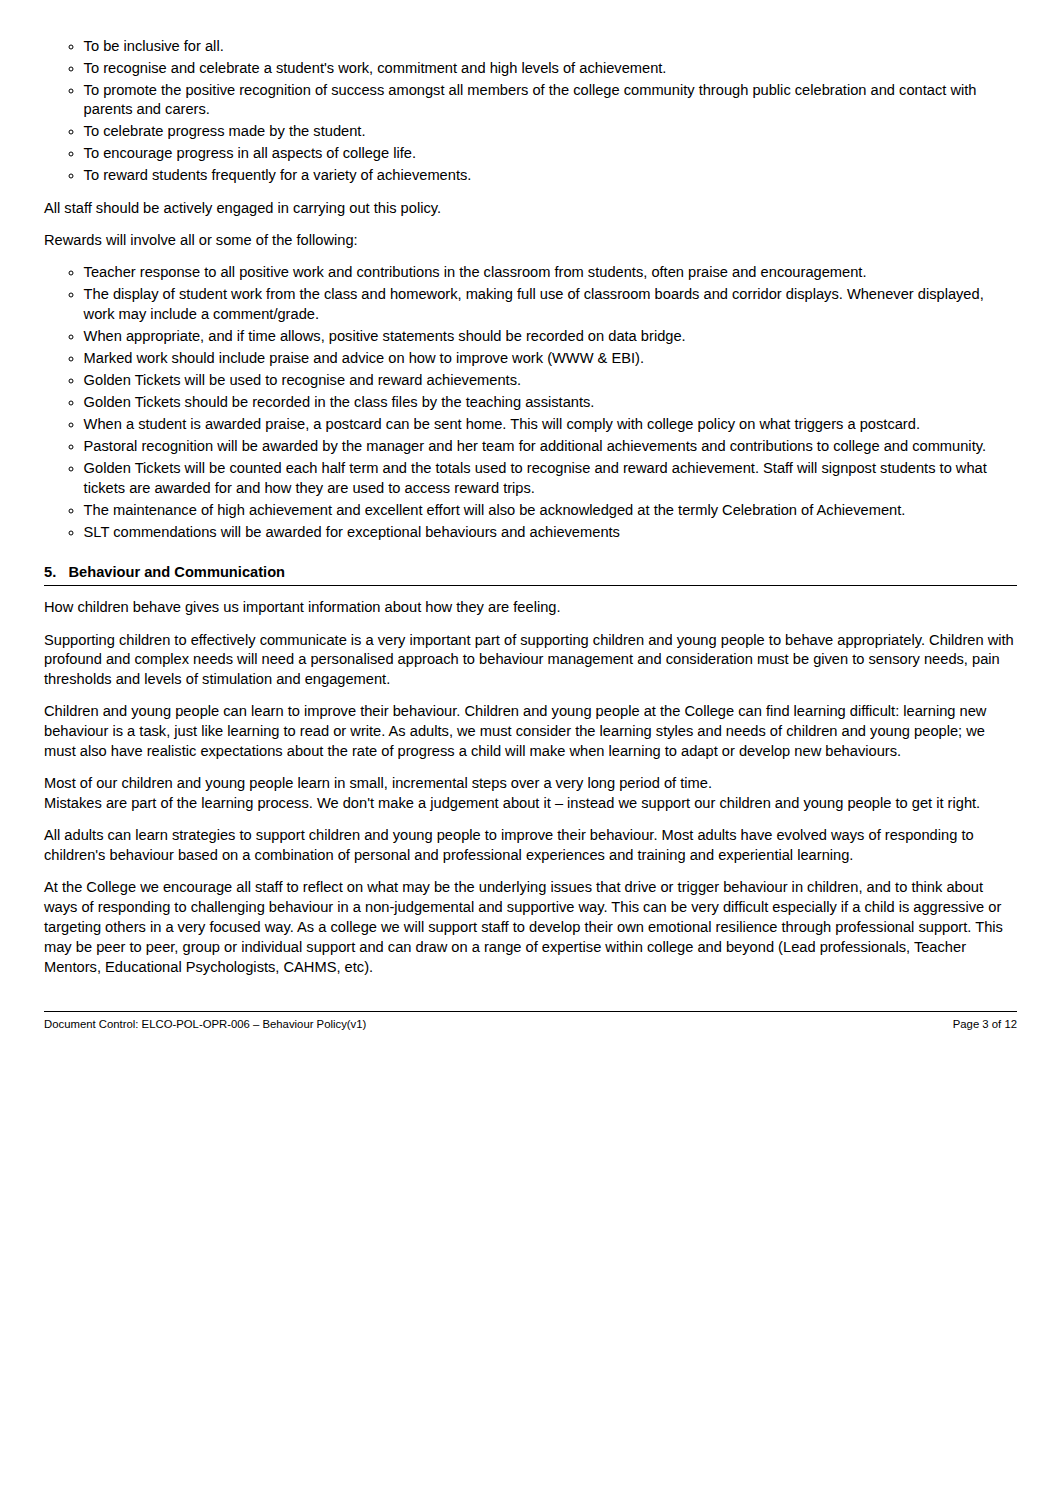To be inclusive for all.
To recognise and celebrate a student's work, commitment and high levels of achievement.
To promote the positive recognition of success amongst all members of the college community through public celebration and contact with parents and carers.
To celebrate progress made by the student.
To encourage progress in all aspects of college life.
To reward students frequently for a variety of achievements.
All staff should be actively engaged in carrying out this policy.
Rewards will involve all or some of the following:
Teacher response to all positive work and contributions in the classroom from students, often praise and encouragement.
The display of student work from the class and homework, making full use of classroom boards and corridor displays. Whenever displayed, work may include a comment/grade.
When appropriate, and if time allows, positive statements should be recorded on data bridge.
Marked work should include praise and advice on how to improve work (WWW & EBI).
Golden Tickets will be used to recognise and reward achievements.
Golden Tickets should be recorded in the class files by the teaching assistants.
When a student is awarded praise, a postcard can be sent home. This will comply with college policy on what triggers a postcard.
Pastoral recognition will be awarded by the manager and her team for additional achievements and contributions to college and community.
Golden Tickets will be counted each half term and the totals used to recognise and reward achievement. Staff will signpost students to what tickets are awarded for and how they are used to access reward trips.
The maintenance of high achievement and excellent effort will also be acknowledged at the termly Celebration of Achievement.
SLT commendations will be awarded for exceptional behaviours and achievements
5. Behaviour and Communication
How children behave gives us important information about how they are feeling.
Supporting children to effectively communicate is a very important part of supporting children and young people to behave appropriately. Children with profound and complex needs will need a personalised approach to behaviour management and consideration must be given to sensory needs, pain thresholds and levels of stimulation and engagement.
Children and young people can learn to improve their behaviour. Children and young people at the College can find learning difficult: learning new behaviour is a task, just like learning to read or write. As adults, we must consider the learning styles and needs of children and young people; we must also have realistic expectations about the rate of progress a child will make when learning to adapt or develop new behaviours.
Most of our children and young people learn in small, incremental steps over a very long period of time.
Mistakes are part of the learning process. We don't make a judgement about it – instead we support our children and young people to get it right.
All adults can learn strategies to support children and young people to improve their behaviour. Most adults have evolved ways of responding to children's behaviour based on a combination of personal and professional experiences and training and experiential learning.
At the College we encourage all staff to reflect on what may be the underlying issues that drive or trigger behaviour in children, and to think about ways of responding to challenging behaviour in a non-judgemental and supportive way. This can be very difficult especially if a child is aggressive or targeting others in a very focused way. As a college we will support staff to develop their own emotional resilience through professional support. This may be peer to peer, group or individual support and can draw on a range of expertise within college and beyond (Lead professionals, Teacher Mentors, Educational Psychologists, CAHMS, etc).
Document Control: ELCO-POL-OPR-006 – Behaviour Policy(v1) Page 3 of 12